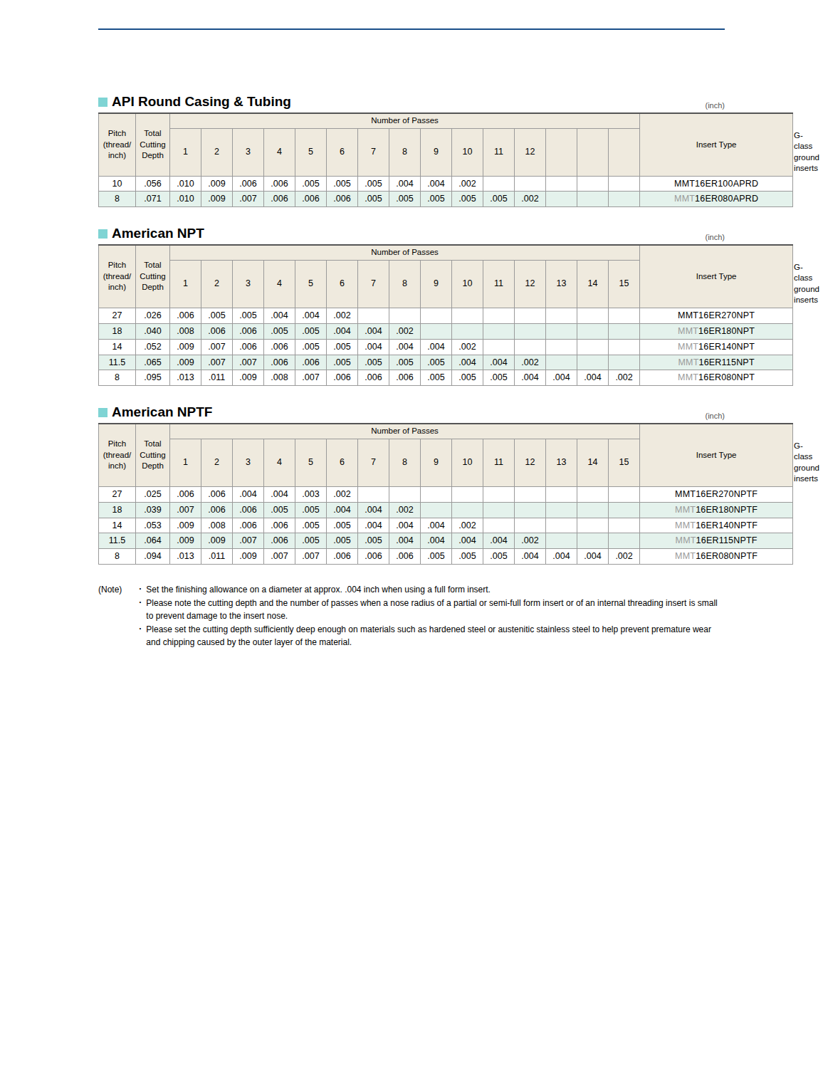API Round Casing & Tubing
(inch)
| Pitch (thread/ inch) | Total Cutting Depth | Number of Passes | Insert Type |
| --- | --- | --- | --- |
| 1 | 2 | 3 | 4 | 5 | 6 | 7 | 8 | 9 | 10 | 11 | 12 | | | | G-class ground inserts |
| 10 | .056 | .010 | .009 | .006 | .006 | .005 | .005 | .005 | .004 | .004 | .002 | | | | | | MMT16ER100APRD |
| 8 | .071 | .010 | .009 | .007 | .006 | .006 | .006 | .005 | .005 | .005 | .005 | .005 | .002 | | | | MMT 16ER080APRD |
American NPT
(inch)
| Pitch (thread/ inch) | Total Cutting Depth | Number of Passes | Insert Type |
| --- | --- | --- | --- |
| 1 | 2 | 3 | 4 | 5 | 6 | 7 | 8 | 9 | 10 | 11 | 12 | 13 | 14 | 15 | G-class ground inserts |
| 27 | .026 | .006 | .005 | .005 | .004 | .004 | .002 | | | | | | | | | | MMT16ER270NPT |
| 18 | .040 | .008 | .006 | .006 | .005 | .005 | .004 | .004 | .002 | | | | | | | | MMT 16ER180NPT |
| 14 | .052 | .009 | .007 | .006 | .006 | .005 | .005 | .004 | .004 | .004 | .002 | | | | | | MMT 16ER140NPT |
| 11.5 | .065 | .009 | .007 | .007 | .006 | .006 | .005 | .005 | .005 | .005 | .004 | .004 | .002 | | | | MMT 16ER115NPT |
| 8 | .095 | .013 | .011 | .009 | .008 | .007 | .006 | .006 | .006 | .005 | .005 | .005 | .004 | .004 | .004 | .002 | MMT 16ER080NPT |
American NPTF
(inch)
| Pitch (thread/ inch) | Total Cutting Depth | Number of Passes | Insert Type |
| --- | --- | --- | --- |
| 1 | 2 | 3 | 4 | 5 | 6 | 7 | 8 | 9 | 10 | 11 | 12 | 13 | 14 | 15 | G-class ground inserts |
| 27 | .025 | .006 | .006 | .004 | .004 | .003 | .002 | | | | | | | | | | MMT16ER270NPTF |
| 18 | .039 | .007 | .006 | .006 | .005 | .005 | .004 | .004 | .002 | | | | | | | | MMT 16ER180NPTF |
| 14 | .053 | .009 | .008 | .006 | .006 | .005 | .005 | .004 | .004 | .004 | .002 | | | | | | MMT 16ER140NPTF |
| 11.5 | .064 | .009 | .009 | .007 | .006 | .005 | .005 | .005 | .004 | .004 | .004 | .004 | .002 | | | | MMT 16ER115NPTF |
| 8 | .094 | .013 | .011 | .009 | .007 | .007 | .006 | .006 | .006 | .005 | .005 | .005 | .004 | .004 | .004 | .002 | MMT 16ER080NPTF |
(Note)
Set the finishing allowance on a diameter at approx. .004 inch when using a full form insert.
Please note the cutting depth and the number of passes when a nose radius of a partial or semi-full form insert or of an internal threading insert is small to prevent damage to the insert nose.
Please set the cutting depth sufficiently deep enough on materials such as hardened steel or austenitic stainless steel to help prevent premature wear and chipping caused by the outer layer of the material.